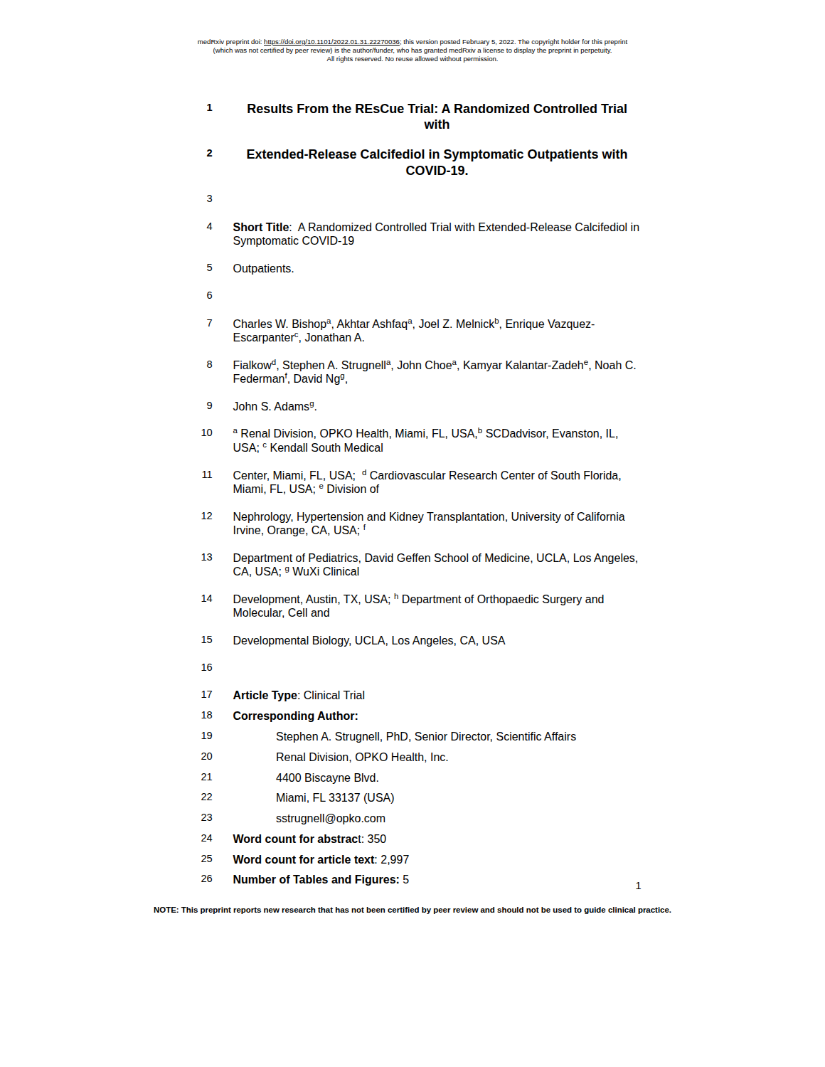medRxiv preprint doi: https://doi.org/10.1101/2022.01.31.22270036; this version posted February 5, 2022. The copyright holder for this preprint
(which was not certified by peer review) is the author/funder, who has granted medRxiv a license to display the preprint in perpetuity.
All rights reserved. No reuse allowed without permission.
Results From the REsCue Trial: A Randomized Controlled Trial with
Extended-Release Calcifediol in Symptomatic Outpatients with COVID-19.
Short Title: A Randomized Controlled Trial with Extended-Release Calcifediol in Symptomatic COVID-19
Outpatients.
Charles W. Bishopa, Akhtar Ashfaqa, Joel Z. Melnickb, Enrique Vazquez-Escarpanterc, Jonathan A.
Fialkowd, Stephen A. Strugnella, John Choea, Kamyar Kalantar-Zadehe, Noah C. Federmanf, David Ngg,
John S. Adamsg.
a Renal Division, OPKO Health, Miami, FL, USA,b SCDadvisor, Evanston, IL, USA; c Kendall South Medical
Center, Miami, FL, USA; d Cardiovascular Research Center of South Florida, Miami, FL, USA; e Division of
Nephrology, Hypertension and Kidney Transplantation, University of California Irvine, Orange, CA, USA; f
Department of Pediatrics, David Geffen School of Medicine, UCLA, Los Angeles, CA, USA; g WuXi Clinical
Development, Austin, TX, USA; h Department of Orthopaedic Surgery and Molecular, Cell and
Developmental Biology, UCLA, Los Angeles, CA, USA
Article Type: Clinical Trial
Corresponding Author:
Stephen A. Strugnell, PhD, Senior Director, Scientific Affairs
Renal Division, OPKO Health, Inc.
4400 Biscayne Blvd.
Miami, FL 33137 (USA)
sstrugnell@opko.com
Word count for abstract: 350
Word count for article text: 2,997
Number of Tables and Figures: 5
1
NOTE: This preprint reports new research that has not been certified by peer review and should not be used to guide clinical practice.